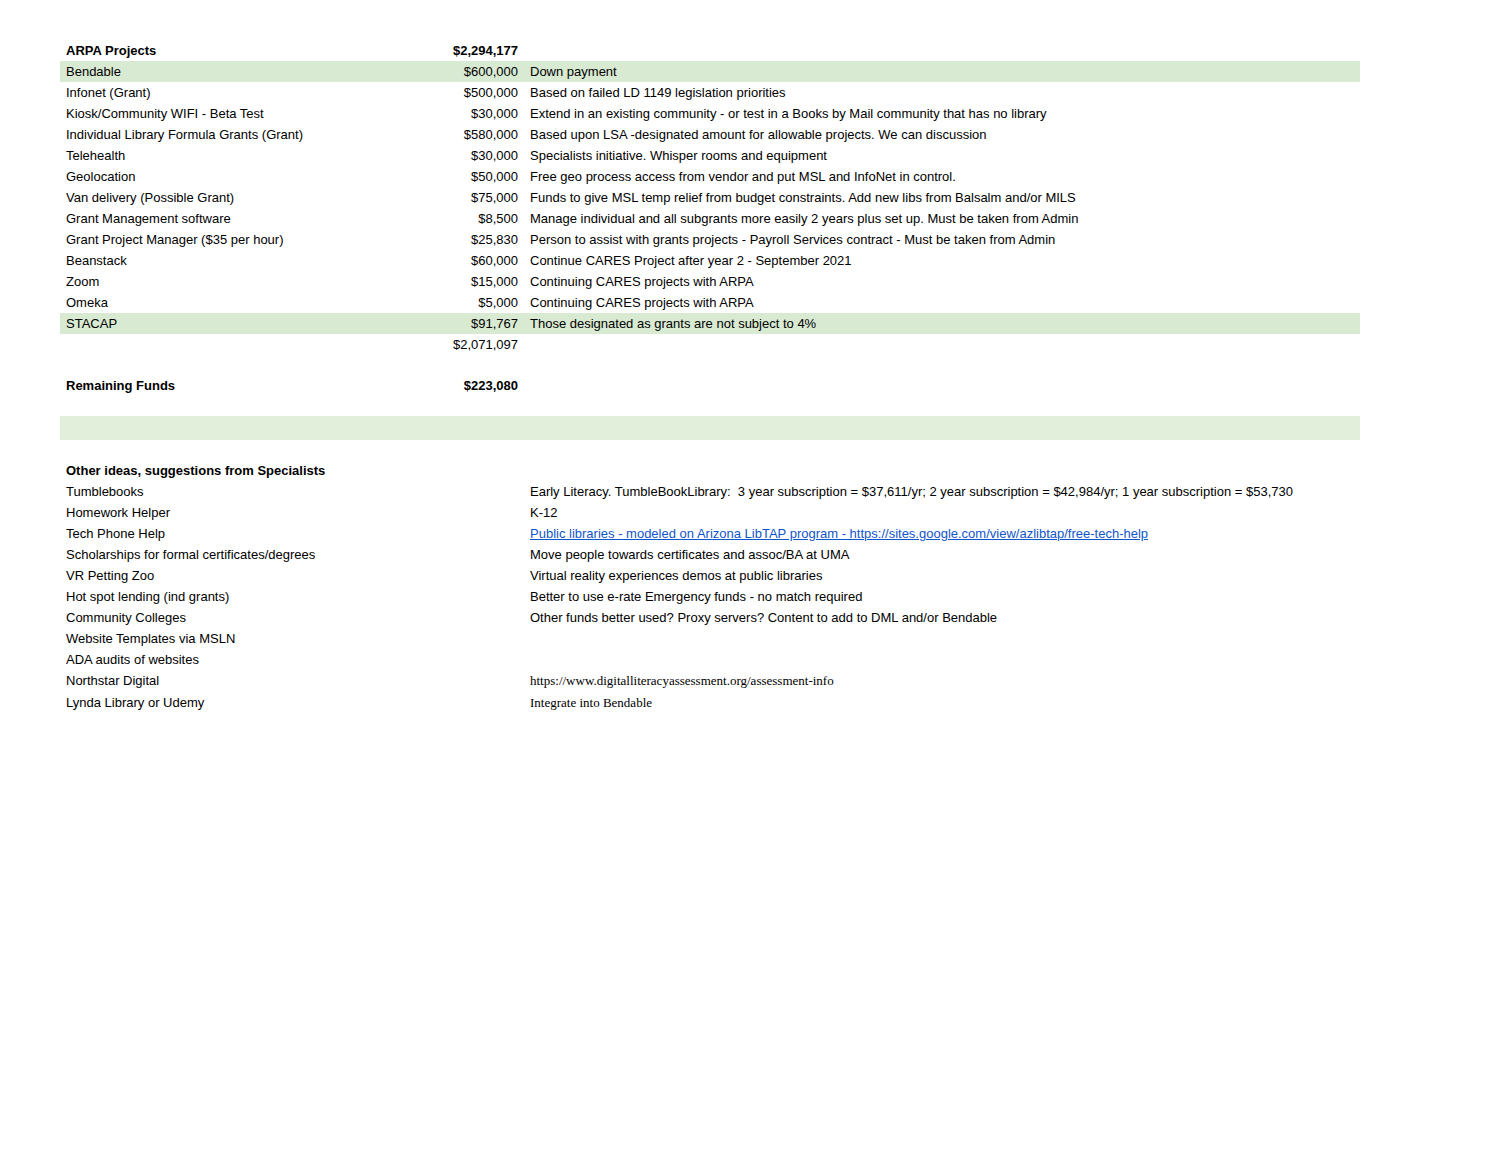| ARPA Projects | $2,294,177 | |
| Bendable | $600,000 | Down payment |
| Infonet (Grant) | $500,000 | Based on failed LD 1149 legislation priorities |
| Kiosk/Community WIFI - Beta Test | $30,000 | Extend in an existing community - or test in a Books by Mail community that has no library |
| Individual Library Formula Grants (Grant) | $580,000 | Based upon LSA -designated amount for allowable projects. We can discussion |
| Telehealth | $30,000 | Specialists initiative. Whisper rooms and equipment |
| Geolocation | $50,000 | Free geo process access from vendor and put MSL and InfoNet in control. |
| Van delivery (Possible Grant) | $75,000 | Funds to give MSL temp relief from budget constraints. Add new libs from Balsalm and/or MILS |
| Grant Management software | $8,500 | Manage individual and all subgrants more easily 2 years plus set up. Must be taken from Admin |
| Grant Project Manager ($35 per hour) | $25,830 | Person to assist with grants projects - Payroll Services contract - Must be taken from Admin |
| Beanstack | $60,000 | Continue CARES Project after year 2 - September 2021 |
| Zoom | $15,000 | Continuing CARES projects with ARPA |
| Omeka | $5,000 | Continuing CARES projects with ARPA |
| STACAP | $91,767 | Those designated as grants are not subject to 4% |
| | $2,071,097 | |
| Remaining Funds | $223,080 | |
| Other ideas, suggestions from Specialists | |
| Tumblebooks | | Early Literacy. TumbleBookLibrary: 3 year subscription = $37,611/yr; 2 year subscription = $42,984/yr; 1 year subscription = $53,730 |
| Homework Helper | | K-12 |
| Tech Phone Help | | Public libraries - modeled on Arizona LibTAP program - https://sites.google.com/view/azlibtap/free-tech-help |
| Scholarships for formal certificates/degrees | | Move people towards certificates and assoc/BA at UMA |
| VR Petting Zoo | | Virtual reality experiences demos at public libraries |
| Hot spot lending (ind grants) | | Better to use e-rate Emergency funds - no match required |
| Community Colleges | | Other funds better used? Proxy servers? Content to add to DML and/or Bendable |
| Website Templates via MSLN | | |
| ADA audits of websites | | |
| Northstar Digital | | https://www.digitalliteracyassessment.org/assessment-info |
| Lynda Library or Udemy | | Integrate into Bendable |